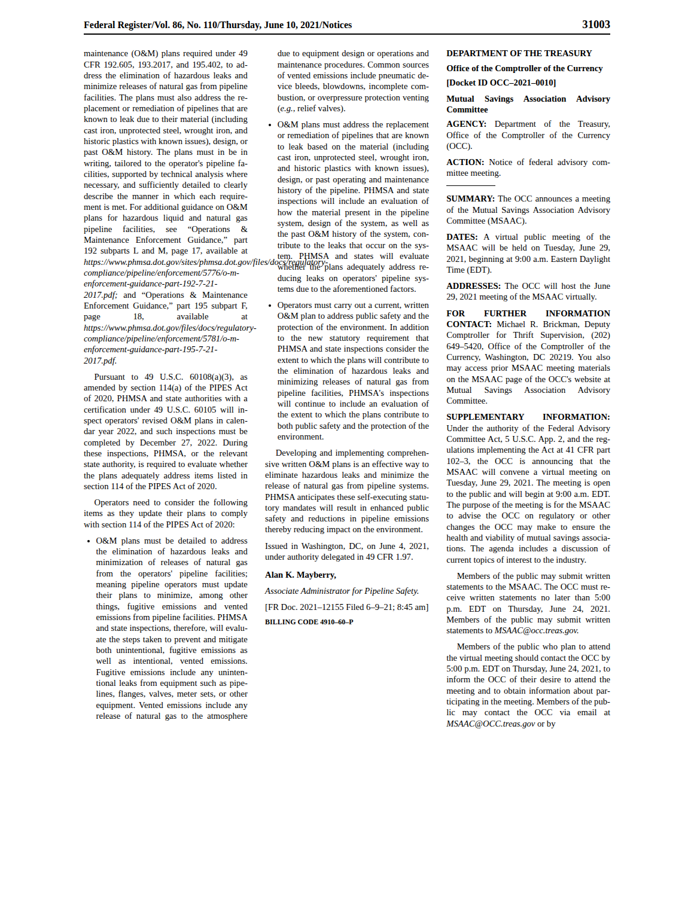Federal Register/Vol. 86, No. 110/Thursday, June 10, 2021/Notices
31003
maintenance (O&M) plans required under 49 CFR 192.605, 193.2017, and 195.402, to address the elimination of hazardous leaks and minimize releases of natural gas from pipeline facilities. The plans must also address the replacement or remediation of pipelines that are known to leak due to their material (including cast iron, unprotected steel, wrought iron, and historic plastics with known issues), design, or past O&M history. The plans must in be in writing, tailored to the operator's pipeline facilities, supported by technical analysis where necessary, and sufficiently detailed to clearly describe the manner in which each requirement is met. For additional guidance on O&M plans for hazardous liquid and natural gas pipeline facilities, see “Operations & Maintenance Enforcement Guidance,” part 192 subparts L and M, page 17, available at https://www.phmsa.dot.gov/sites/phmsa.dot.gov/files/docs/regulatory-compliance/pipeline/enforcement/5776/o-m-enforcement-guidance-part-192-7-21-2017.pdf; and “Operations & Maintenance Enforcement Guidance,” part 195 subpart F, page 18, available at https://www.phmsa.dot.gov/files/docs/regulatory-compliance/pipeline/enforcement/5781/o-m-enforcement-guidance-part-195-7-21-2017.pdf.
Pursuant to 49 U.S.C. 60108(a)(3), as amended by section 114(a) of the PIPES Act of 2020, PHMSA and state authorities with a certification under 49 U.S.C. 60105 will inspect operators' revised O&M plans in calendar year 2022, and such inspections must be completed by December 27, 2022. During these inspections, PHMSA, or the relevant state authority, is required to evaluate whether the plans adequately address items listed in section 114 of the PIPES Act of 2020.
Operators need to consider the following items as they update their plans to comply with section 114 of the PIPES Act of 2020:
O&M plans must be detailed to address the elimination of hazardous leaks and minimization of releases of natural gas from the operators' pipeline facilities; meaning pipeline operators must update their plans to minimize, among other things, fugitive emissions and vented emissions from pipeline facilities. PHMSA and state inspections, therefore, will evaluate the steps taken to prevent and mitigate both unintentional, fugitive emissions as well as intentional, vented emissions. Fugitive emissions include any unintentional leaks from equipment such as pipelines, flanges, valves, meter sets, or other equipment. Vented emissions include any release of natural gas to the atmosphere due to equipment design or operations and maintenance procedures. Common sources of vented emissions include pneumatic device bleeds, blowdowns, incomplete combustion, or overpressure protection venting (e.g., relief valves).
O&M plans must address the replacement or remediation of pipelines that are known to leak based on the material (including cast iron, unprotected steel, wrought iron, and historic plastics with known issues), design, or past operating and maintenance history of the pipeline. PHMSA and state inspections will include an evaluation of how the material present in the pipeline system, design of the system, as well as the past O&M history of the system, contribute to the leaks that occur on the system. PHMSA and states will evaluate whether the plans adequately address reducing leaks on operators' pipeline systems due to the aforementioned factors.
Operators must carry out a current, written O&M plan to address public safety and the protection of the environment. In addition to the new statutory requirement that PHMSA and state inspections consider the extent to which the plans will contribute to the elimination of hazardous leaks and minimizing releases of natural gas from pipeline facilities, PHMSA's inspections will continue to include an evaluation of the extent to which the plans contribute to both public safety and the protection of the environment.
Developing and implementing comprehensive written O&M plans is an effective way to eliminate hazardous leaks and minimize the release of natural gas from pipeline systems. PHMSA anticipates these self-executing statutory mandates will result in enhanced public safety and reductions in pipeline emissions thereby reducing impact on the environment.
Issued in Washington, DC, on June 4, 2021, under authority delegated in 49 CFR 1.97.
Alan K. Mayberry,
Associate Administrator for Pipeline Safety.
[FR Doc. 2021–12155 Filed 6–9–21; 8:45 am]
BILLING CODE 4910–60–P
DEPARTMENT OF THE TREASURY
Office of the Comptroller of the Currency
[Docket ID OCC–2021–0010]
Mutual Savings Association Advisory Committee
AGENCY: Department of the Treasury, Office of the Comptroller of the Currency (OCC).
ACTION: Notice of federal advisory committee meeting.
SUMMARY: The OCC announces a meeting of the Mutual Savings Association Advisory Committee (MSAAC).
DATES: A virtual public meeting of the MSAAC will be held on Tuesday, June 29, 2021, beginning at 9:00 a.m. Eastern Daylight Time (EDT).
ADDRESSES: The OCC will host the June 29, 2021 meeting of the MSAAC virtually.
FOR FURTHER INFORMATION CONTACT: Michael R. Brickman, Deputy Comptroller for Thrift Supervision, (202) 649–5420, Office of the Comptroller of the Currency, Washington, DC 20219. You also may access prior MSAAC meeting materials on the MSAAC page of the OCC's website at Mutual Savings Association Advisory Committee.
SUPPLEMENTARY INFORMATION: Under the authority of the Federal Advisory Committee Act, 5 U.S.C. App. 2, and the regulations implementing the Act at 41 CFR part 102–3, the OCC is announcing that the MSAAC will convene a virtual meeting on Tuesday, June 29, 2021. The meeting is open to the public and will begin at 9:00 a.m. EDT. The purpose of the meeting is for the MSAAC to advise the OCC on regulatory or other changes the OCC may make to ensure the health and viability of mutual savings associations. The agenda includes a discussion of current topics of interest to the industry.
Members of the public may submit written statements to the MSAAC. The OCC must receive written statements no later than 5:00 p.m. EDT on Thursday, June 24, 2021. Members of the public may submit written statements to MSAAC@occ.treas.gov.
Members of the public who plan to attend the virtual meeting should contact the OCC by 5:00 p.m. EDT on Thursday, June 24, 2021, to inform the OCC of their desire to attend the meeting and to obtain information about participating in the meeting. Members of the public may contact the OCC via email at MSAAC@OCC.treas.gov or by